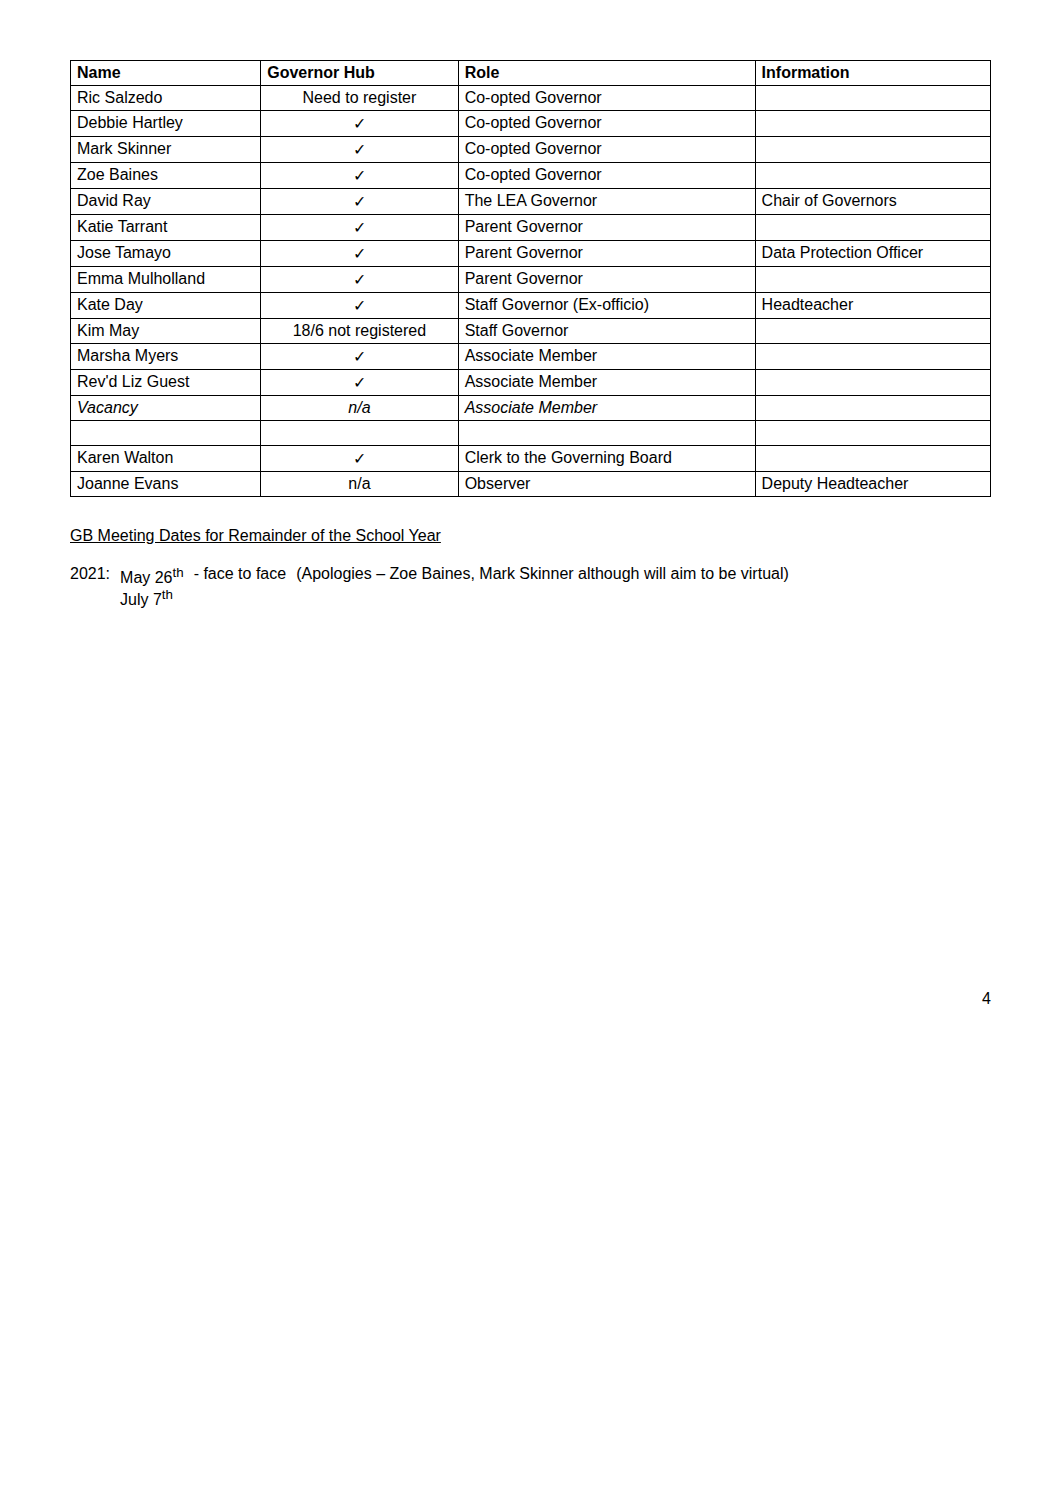| Name | Governor Hub | Role | Information |
| --- | --- | --- | --- |
| Ric Salzedo | Need to register | Co-opted Governor | |
| Debbie Hartley | ✓ | Co-opted Governor | |
| Mark Skinner | ✓ | Co-opted Governor | |
| Zoe Baines | ✓ | Co-opted Governor | |
| David Ray | ✓ | The LEA Governor | Chair of Governors |
| Katie Tarrant | ✓ | Parent Governor | |
| Jose Tamayo | ✓ | Parent Governor | Data Protection Officer |
| Emma Mulholland | ✓ | Parent Governor | |
| Kate Day | ✓ | Staff Governor (Ex-officio) | Headteacher |
| Kim May | 18/6 not registered | Staff Governor | |
| Marsha Myers | ✓ | Associate Member | |
| Rev'd Liz Guest | ✓ | Associate Member | |
| Vacancy | n/a | Associate Member | |
| Karen Walton | ✓ | Clerk to the Governing Board | |
| Joanne Evans | n/a | Observer | Deputy Headteacher |
GB Meeting Dates for Remainder of the School Year
| 2021: | May 26 th | - face to face | (Apologies – Zoe Baines, Mark Skinner although will aim to be virtual) |
| | July 7 th | | |
4